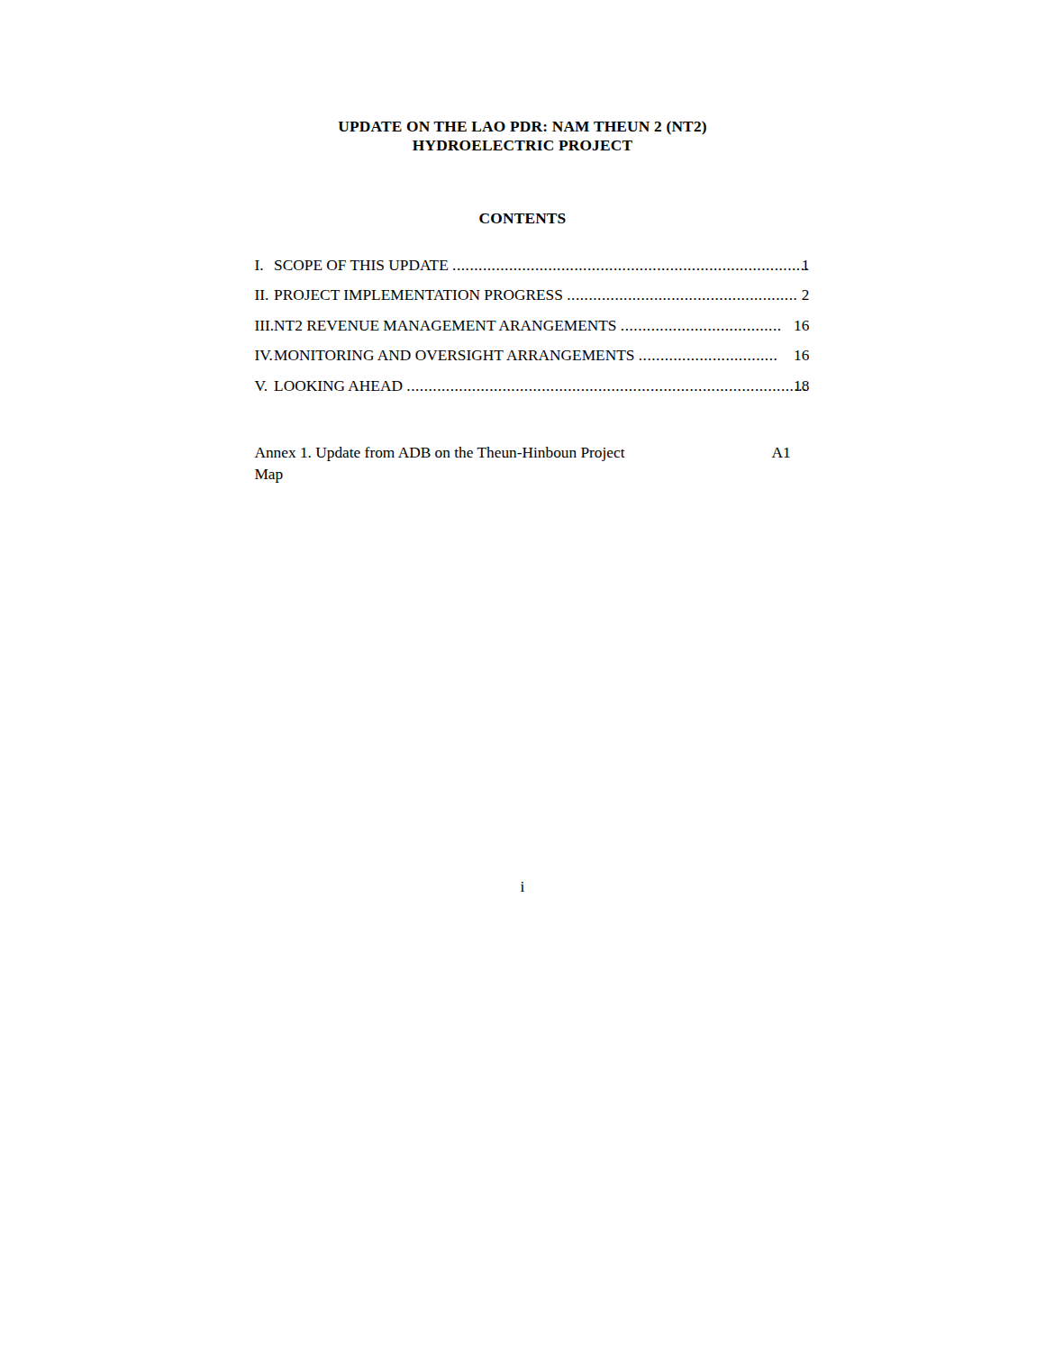Update on the Lao PDR: Nam Theun 2 (NT2)Hydroelectric Project
Contents
| I. | 1 Scope of this Update .................................................................................. |
| II. | 2 Project Implementation Progress ..................................................... |
| III. | 16 NT2 Revenue Management Arangements ..................................... |
| IV. | 16 Monitoring and Oversight Arrangements ................................ |
| V. | 18 Looking Ahead ............................................................................................ |
A1 Annex 1. Update from ADB on the Theun-Hinboun Project Map
i